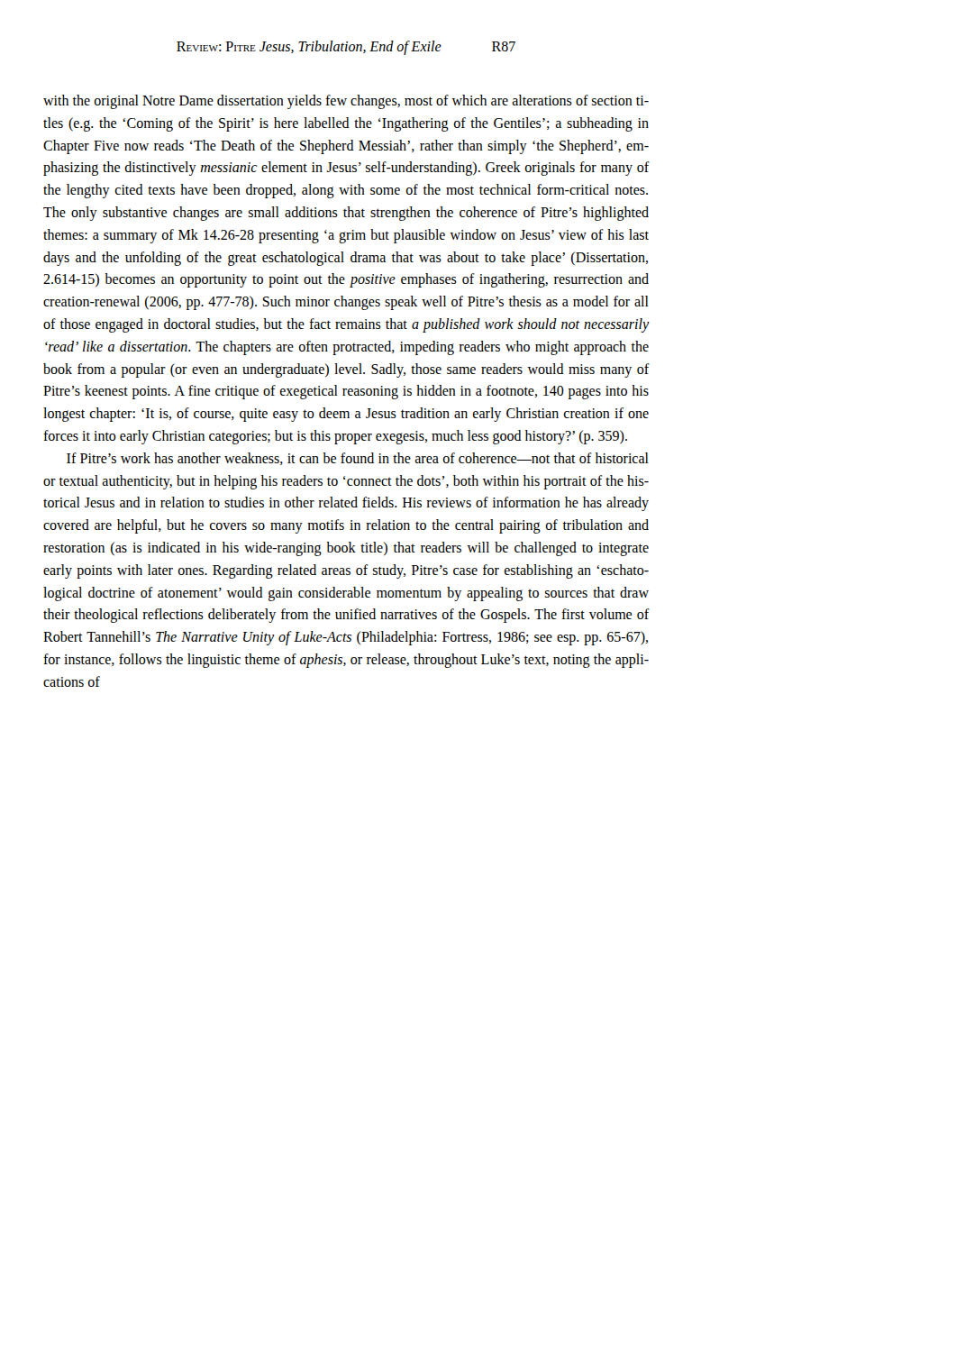Review: Pitre Jesus, Tribulation, End of Exile R87
with the original Notre Dame dissertation yields few changes, most of which are alterations of section titles (e.g. the ‘Coming of the Spirit’ is here labelled the ‘Ingathering of the Gentiles’; a subheading in Chapter Five now reads ‘The Death of the Shepherd Messiah’, rather than simply ‘the Shepherd’, emphasizing the distinctively messianic element in Jesus’ self-understanding). Greek originals for many of the lengthy cited texts have been dropped, along with some of the most technical form-critical notes. The only substantive changes are small additions that strengthen the coherence of Pitre’s highlighted themes: a summary of Mk 14.26-28 presenting ‘a grim but plausible window on Jesus’ view of his last days and the unfolding of the great eschatological drama that was about to take place’ (Dissertation, 2.614-15) becomes an opportunity to point out the positive emphases of ingathering, resurrection and creation-renewal (2006, pp. 477-78). Such minor changes speak well of Pitre’s thesis as a model for all of those engaged in doctoral studies, but the fact remains that a published work should not necessarily ‘read’ like a dissertation. The chapters are often protracted, impeding readers who might approach the book from a popular (or even an undergraduate) level. Sadly, those same readers would miss many of Pitre’s keenest points. A fine critique of exegetical reasoning is hidden in a footnote, 140 pages into his longest chapter: ‘It is, of course, quite easy to deem a Jesus tradition an early Christian creation if one forces it into early Christian categories; but is this proper exegesis, much less good history?’ (p. 359).
If Pitre’s work has another weakness, it can be found in the area of coherence—not that of historical or textual authenticity, but in helping his readers to ‘connect the dots’, both within his portrait of the historical Jesus and in relation to studies in other related fields. His reviews of information he has already covered are helpful, but he covers so many motifs in relation to the central pairing of tribulation and restoration (as is indicated in his wide-ranging book title) that readers will be challenged to integrate early points with later ones. Regarding related areas of study, Pitre’s case for establishing an ‘eschatological doctrine of atonement’ would gain considerable momentum by appealing to sources that draw their theological reflections deliberately from the unified narratives of the Gospels. The first volume of Robert Tannehill’s The Narrative Unity of Luke-Acts (Philadelphia: Fortress, 1986; see esp. pp. 65-67), for instance, follows the linguistic theme of aphesis, or release, throughout Luke’s text, noting the applications of